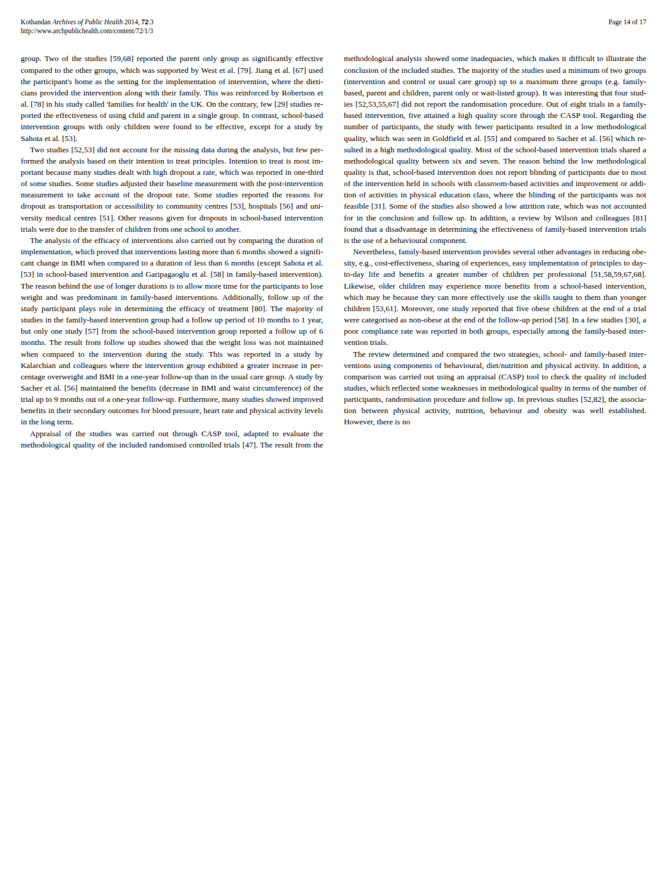Kothandan Archives of Public Health 2014, 72:3
http://www.archpublichealth.com/content/72/1/3
Page 14 of 17
group. Two of the studies [59,68] reported the parent only group as significantly effective compared to the other groups, which was supported by West et al. [79]. Jiang et al. [67] used the participant's home as the setting for the implementation of intervention, where the dieticians provided the intervention along with their family. This was reinforced by Robertson et al. [78] in his study called 'families for health' in the UK. On the contrary, few [29] studies reported the effectiveness of using child and parent in a single group. In contrast, school-based intervention groups with only children were found to be effective, except for a study by Sahota et al. [53].
Two studies [52,53] did not account for the missing data during the analysis, but few performed the analysis based on their intention to treat principles. Intention to treat is most important because many studies dealt with high dropout a rate, which was reported in one-third of some studies. Some studies adjusted their baseline measurement with the post-intervention measurement to take account of the dropout rate. Some studies reported the reasons for dropout as transportation or accessibility to community centres [53], hospitals [56] and university medical centres [51]. Other reasons given for dropouts in school-based intervention trials were due to the transfer of children from one school to another.
The analysis of the efficacy of interventions also carried out by comparing the duration of implementation, which proved that interventions lasting more than 6 months showed a significant change in BMI when compared to a duration of less than 6 months (except Sahota et al. [53] in school-based intervention and Garipagaoglu et al. [58] in family-based intervention). The reason behind the use of longer durations is to allow more time for the participants to lose weight and was predominant in family-based interventions. Additionally, follow up of the study participant plays role in determining the efficacy of treatment [80]. The majority of studies in the family-based intervention group had a follow up period of 10 months to 1 year, but only one study [57] from the school-based intervention group reported a follow up of 6 months. The result from follow up studies showed that the weight loss was not maintained when compared to the intervention during the study. This was reported in a study by Kalarchian and colleagues where the intervention group exhibited a greater increase in percentage overweight and BMI in a one-year follow-up than in the usual care group. A study by Sacher et al. [56] maintained the benefits (decrease in BMI and waist circumference) of the trial up to 9 months out of a one-year follow-up. Furthermore, many studies showed improved benefits in their secondary outcomes for blood pressure, heart rate and physical activity levels in the long term.
Appraisal of the studies was carried out through CASP tool, adapted to evaluate the methodological quality of the included randomised controlled trials [47]. The result from the methodological analysis showed some inadequacies, which makes it difficult to illustrate the conclusion of the included studies. The majority of the studies used a minimum of two groups (intervention and control or usual care group) up to a maximum three groups (e.g. family-based, parent and children, parent only or wait-listed group). It was interesting that four studies [52,53,55,67] did not report the randomisation procedure. Out of eight trials in a family-based intervention, five attained a high quality score through the CASP tool. Regarding the number of participants, the study with fewer participants resulted in a low methodological quality, which was seen in Goldfield et al. [55] and compared to Sacher et al. [56] which resulted in a high methodological quality. Most of the school-based intervention trials shared a methodological quality between six and seven. The reason behind the low methodological quality is that, school-based intervention does not report blinding of participants due to most of the intervention held in schools with classroom-based activities and improvement or addition of activities in physical education class, where the blinding of the participants was not feasible [31]. Some of the studies also showed a low attrition rate, which was not accounted for in the conclusion and follow up. In addition, a review by Wilson and colleagues [81] found that a disadvantage in determining the effectiveness of family-based intervention trials is the use of a behavioural component.
Nevertheless, family-based intervention provides several other advantages in reducing obesity, e.g., cost-effectiveness, sharing of experiences, easy implementation of principles to day-to-day life and benefits a greater number of children per professional [51,58,59,67,68]. Likewise, older children may experience more benefits from a school-based intervention, which may be because they can more effectively use the skills taught to them than younger children [53,61]. Moreover, one study reported that five obese children at the end of a trial were categorised as non-obese at the end of the follow-up period [58]. In a few studies [30], a poor compliance rate was reported in both groups, especially among the family-based intervention trials.
The review determined and compared the two strategies, school- and family-based interventions using components of behavioural, diet/nutrition and physical activity. In addition, a comparison was carried out using an appraisal (CASP) tool to check the quality of included studies, which reflected some weaknesses in methodological quality in terms of the number of participants, randomisation procedure and follow up. In previous studies [52,82], the association between physical activity, nutrition, behaviour and obesity was well established. However, there is no